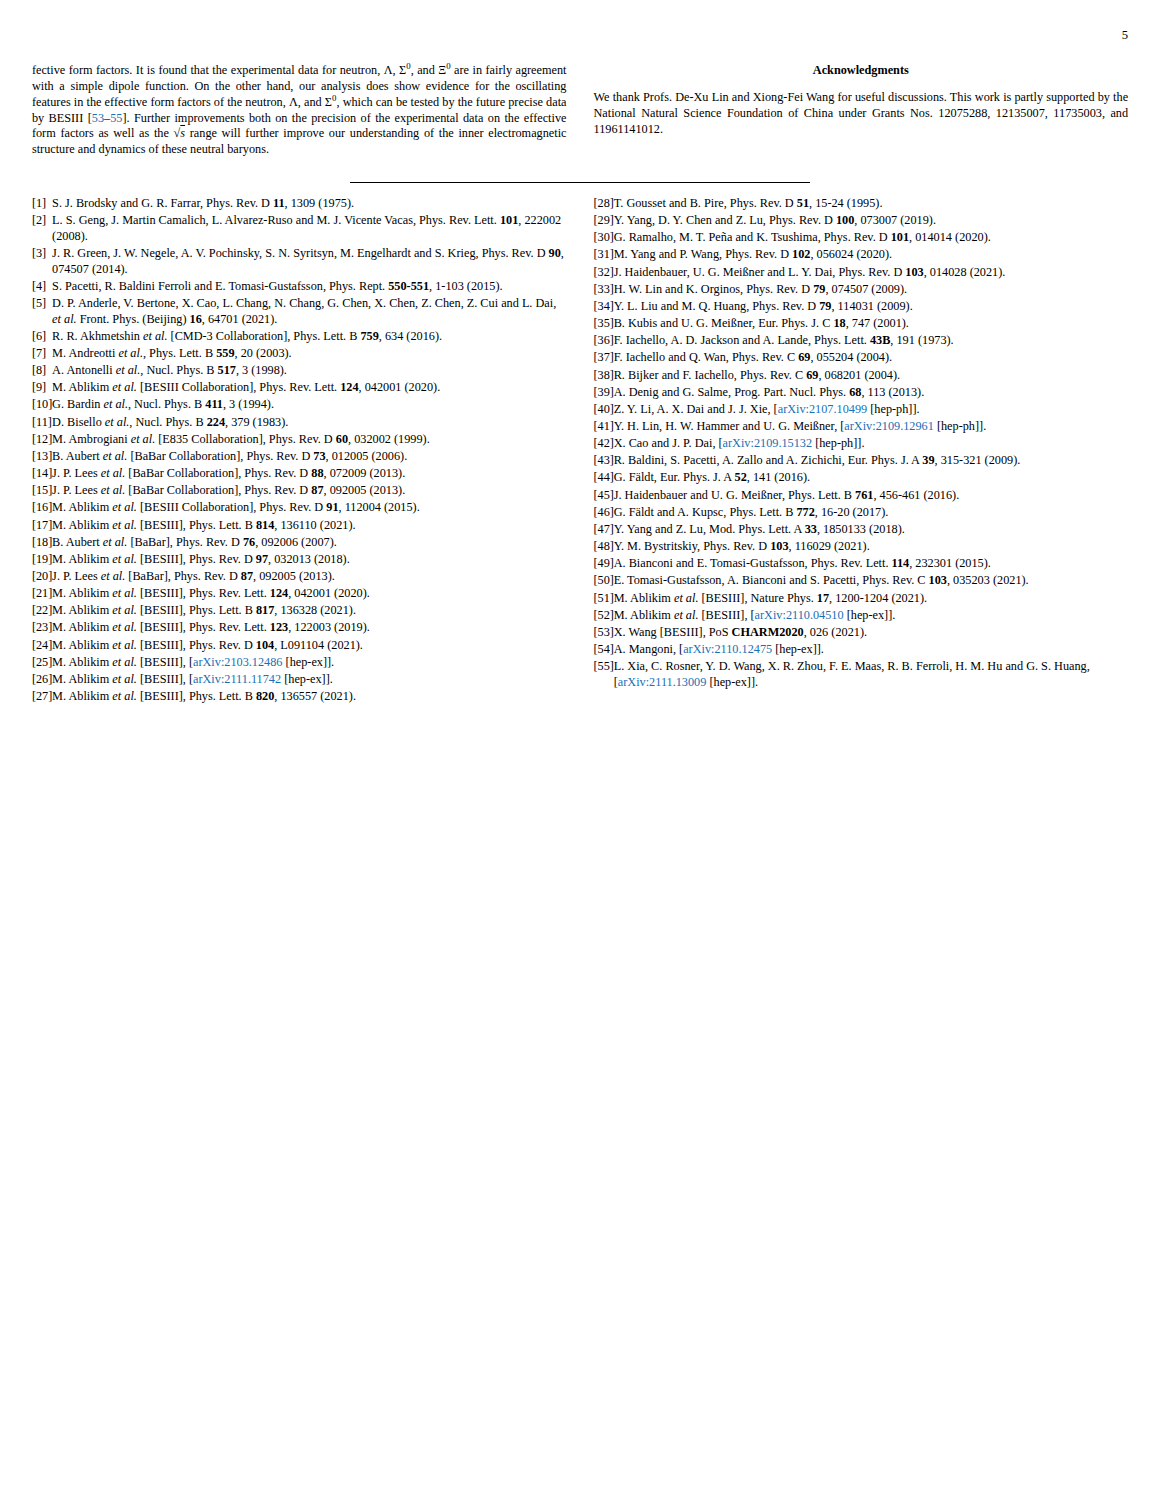5
fective form factors. It is found that the experimental data for neutron, Λ, Σ0, and Ξ0 are in fairly agreement with a simple dipole function. On the other hand, our analysis does show evidence for the oscillating features in the effective form factors of the neutron, Λ, and Σ0, which can be tested by the future precise data by BESIII [53–55]. Further improvements both on the precision of the experimental data on the effective form factors as well as the √s range will further improve our understanding of the inner electromagnetic structure and dynamics of these neutral baryons.
Acknowledgments
We thank Profs. De-Xu Lin and Xiong-Fei Wang for useful discussions. This work is partly supported by the National Natural Science Foundation of China under Grants Nos. 12075288, 12135007, 11735003, and 11961141012.
S. J. Brodsky and G. R. Farrar, Phys. Rev. D 11, 1309 (1975).
L. S. Geng, J. Martin Camalich, L. Alvarez-Ruso and M. J. Vicente Vacas, Phys. Rev. Lett. 101, 222002 (2008).
J. R. Green, J. W. Negele, A. V. Pochinsky, S. N. Syritsyn, M. Engelhardt and S. Krieg, Phys. Rev. D 90, 074507 (2014).
S. Pacetti, R. Baldini Ferroli and E. Tomasi-Gustafsson, Phys. Rept. 550-551, 1-103 (2015).
D. P. Anderle, V. Bertone, X. Cao, L. Chang, N. Chang, G. Chen, X. Chen, Z. Chen, Z. Cui and L. Dai, et al. Front. Phys. (Beijing) 16, 64701 (2021).
R. R. Akhmetshin et al. [CMD-3 Collaboration], Phys. Lett. B 759, 634 (2016).
M. Andreotti et al., Phys. Lett. B 559, 20 (2003).
A. Antonelli et al., Nucl. Phys. B 517, 3 (1998).
M. Ablikim et al. [BESIII Collaboration], Phys. Rev. Lett. 124, 042001 (2020).
G. Bardin et al., Nucl. Phys. B 411, 3 (1994).
D. Bisello et al., Nucl. Phys. B 224, 379 (1983).
M. Ambrogiani et al. [E835 Collaboration], Phys. Rev. D 60, 032002 (1999).
B. Aubert et al. [BaBar Collaboration], Phys. Rev. D 73, 012005 (2006).
J. P. Lees et al. [BaBar Collaboration], Phys. Rev. D 88, 072009 (2013).
J. P. Lees et al. [BaBar Collaboration], Phys. Rev. D 87, 092005 (2013).
M. Ablikim et al. [BESIII Collaboration], Phys. Rev. D 91, 112004 (2015).
M. Ablikim et al. [BESIII], Phys. Lett. B 814, 136110 (2021).
B. Aubert et al. [BaBar], Phys. Rev. D 76, 092006 (2007).
M. Ablikim et al. [BESIII], Phys. Rev. D 97, 032013 (2018).
J. P. Lees et al. [BaBar], Phys. Rev. D 87, 092005 (2013).
M. Ablikim et al. [BESIII], Phys. Rev. Lett. 124, 042001 (2020).
M. Ablikim et al. [BESIII], Phys. Lett. B 817, 136328 (2021).
M. Ablikim et al. [BESIII], Phys. Rev. Lett. 123, 122003 (2019).
M. Ablikim et al. [BESIII], Phys. Rev. D 104, L091104 (2021).
M. Ablikim et al. [BESIII], [arXiv:2103.12486 [hep-ex]].
M. Ablikim et al. [BESIII], [arXiv:2111.11742 [hep-ex]].
M. Ablikim et al. [BESIII], Phys. Lett. B 820, 136557 (2021).
T. Gousset and B. Pire, Phys. Rev. D 51, 15-24 (1995).
Y. Yang, D. Y. Chen and Z. Lu, Phys. Rev. D 100, 073007 (2019).
G. Ramalho, M. T. Peña and K. Tsushima, Phys. Rev. D 101, 014014 (2020).
M. Yang and P. Wang, Phys. Rev. D 102, 056024 (2020).
J. Haidenbauer, U. G. Meißner and L. Y. Dai, Phys. Rev. D 103, 014028 (2021).
H. W. Lin and K. Orginos, Phys. Rev. D 79, 074507 (2009).
Y. L. Liu and M. Q. Huang, Phys. Rev. D 79, 114031 (2009).
B. Kubis and U. G. Meißner, Eur. Phys. J. C 18, 747 (2001).
F. Iachello, A. D. Jackson and A. Lande, Phys. Lett. 43B, 191 (1973).
F. Iachello and Q. Wan, Phys. Rev. C 69, 055204 (2004).
R. Bijker and F. Iachello, Phys. Rev. C 69, 068201 (2004).
A. Denig and G. Salme, Prog. Part. Nucl. Phys. 68, 113 (2013).
Z. Y. Li, A. X. Dai and J. J. Xie, [arXiv:2107.10499 [hep-ph]].
Y. H. Lin, H. W. Hammer and U. G. Meißner, [arXiv:2109.12961 [hep-ph]].
X. Cao and J. P. Dai, [arXiv:2109.15132 [hep-ph]].
R. Baldini, S. Pacetti, A. Zallo and A. Zichichi, Eur. Phys. J. A 39, 315-321 (2009).
G. Fäldt, Eur. Phys. J. A 52, 141 (2016).
J. Haidenbauer and U. G. Meißner, Phys. Lett. B 761, 456-461 (2016).
G. Fäldt and A. Kupsc, Phys. Lett. B 772, 16-20 (2017).
Y. Yang and Z. Lu, Mod. Phys. Lett. A 33, 1850133 (2018).
Y. M. Bystritskiy, Phys. Rev. D 103, 116029 (2021).
A. Bianconi and E. Tomasi-Gustafsson, Phys. Rev. Lett. 114, 232301 (2015).
E. Tomasi-Gustafsson, A. Bianconi and S. Pacetti, Phys. Rev. C 103, 035203 (2021).
M. Ablikim et al. [BESIII], Nature Phys. 17, 1200-1204 (2021).
M. Ablikim et al. [BESIII], [arXiv:2110.04510 [hep-ex]].
X. Wang [BESIII], PoS CHARM2020, 026 (2021).
A. Mangoni, [arXiv:2110.12475 [hep-ex]].
L. Xia, C. Rosner, Y. D. Wang, X. R. Zhou, F. E. Maas, R. B. Ferroli, H. M. Hu and G. S. Huang, [arXiv:2111.13009 [hep-ex]].